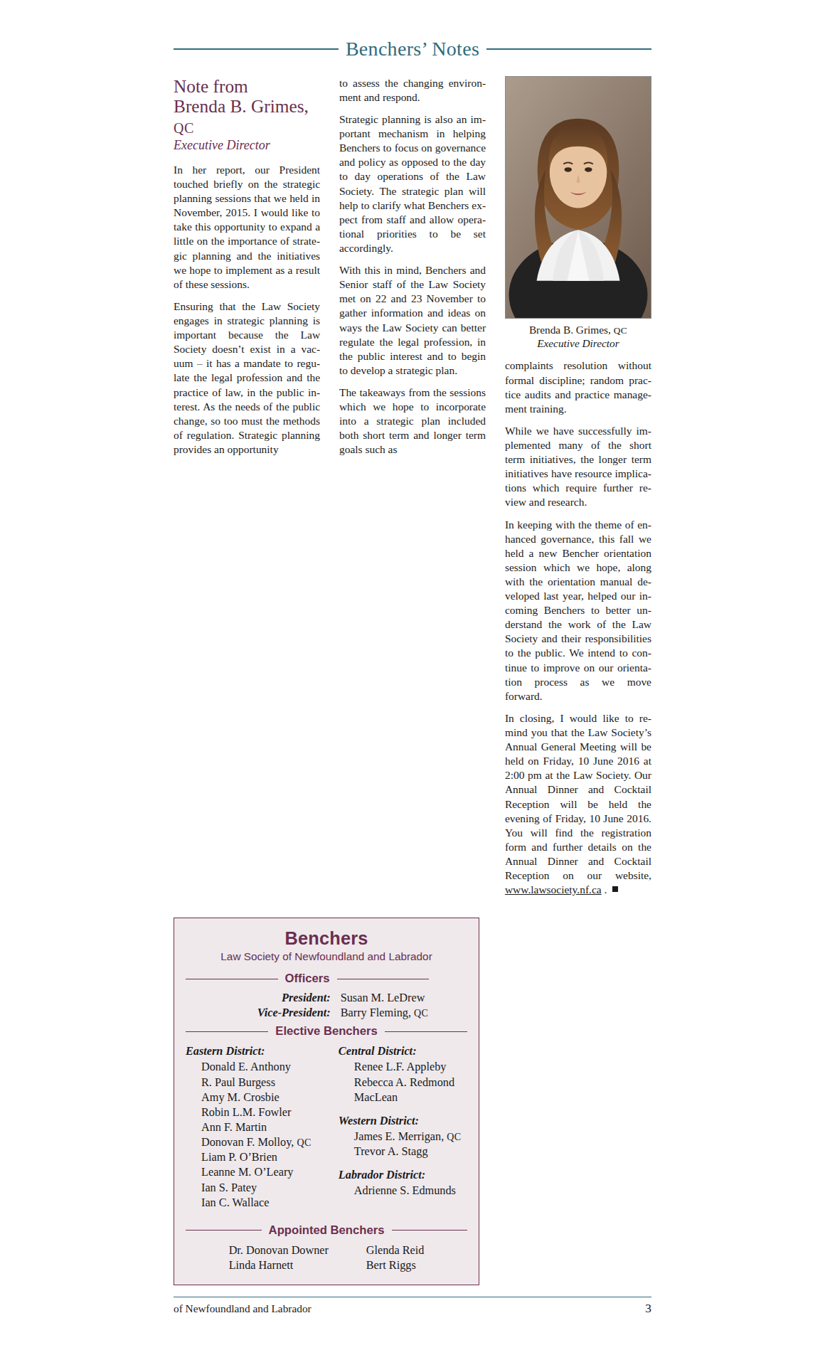Benchers’ Notes
Note from
Brenda B. Grimes, QC
Executive Director
In her report, our President touched briefly on the strategic planning sessions that we held in November, 2015. I would like to take this opportunity to expand a little on the importance of strategic planning and the initiatives we hope to implement as a result of these sessions.
Ensuring that the Law Society engages in strategic planning is important because the Law Society doesn’t exist in a vacuum – it has a mandate to regulate the legal profession and the practice of law, in the public interest. As the needs of the public change, so too must the methods of regulation. Strategic planning provides an opportunity
to assess the changing environment and respond.
Strategic planning is also an important mechanism in helping Benchers to focus on governance and policy as opposed to the day to day operations of the Law Society. The strategic plan will help to clarify what Benchers expect from staff and allow operational priorities to be set accordingly.
With this in mind, Benchers and Senior staff of the Law Society met on 22 and 23 November to gather information and ideas on ways the Law Society can better regulate the legal profession, in the public interest and to begin to develop a strategic plan.
The takeaways from the sessions which we hope to incorporate into a strategic plan included both short term and longer term goals such as
Brenda B. Grimes, QC
Executive Director
complaints resolution without formal discipline; random practice audits and practice management training.
While we have successfully implemented many of the short term initiatives, the longer term initiatives have resource implications which require further review and research.
In keeping with the theme of enhanced governance, this fall we held a new Bencher orientation session which we hope, along with the orientation manual developed last year, helped our incoming Benchers to better understand the work of the Law Society and their responsibilities to the public. We intend to continue to improve on our orientation process as we move forward.
In closing, I would like to remind you that the Law Society’s Annual General Meeting will be held on Friday, 10 June 2016 at 2:00 pm at the Law Society. Our Annual Dinner and Cocktail Reception will be held the evening of Friday, 10 June 2016. You will find the registration form and further details on the Annual Dinner and Cocktail Reception on our website, www.lawsociety.nf.ca .
Benchers
Law Society of Newfoundland and Labrador
Officers
President:
Susan M. LeDrew
Vice-President:
Barry Fleming, QC
Elective Benchers
Eastern District:
Donald E. Anthony
R. Paul Burgess
Amy M. Crosbie
Robin L.M. Fowler
Ann F. Martin
Donovan F. Molloy, QC
Liam P. O’Brien
Leanne M. O’Leary
Ian S. Patey
Ian C. Wallace
Central District:
Renee L.F. Appleby
Rebecca A. Redmond MacLean
Western District:
James E. Merrigan, QC
Trevor A. Stagg
Labrador District:
Adrienne S. Edmunds
Appointed Benchers
Dr. Donovan Downer
Linda Harnett
Glenda Reid
Bert Riggs
of Newfoundland and Labrador
3